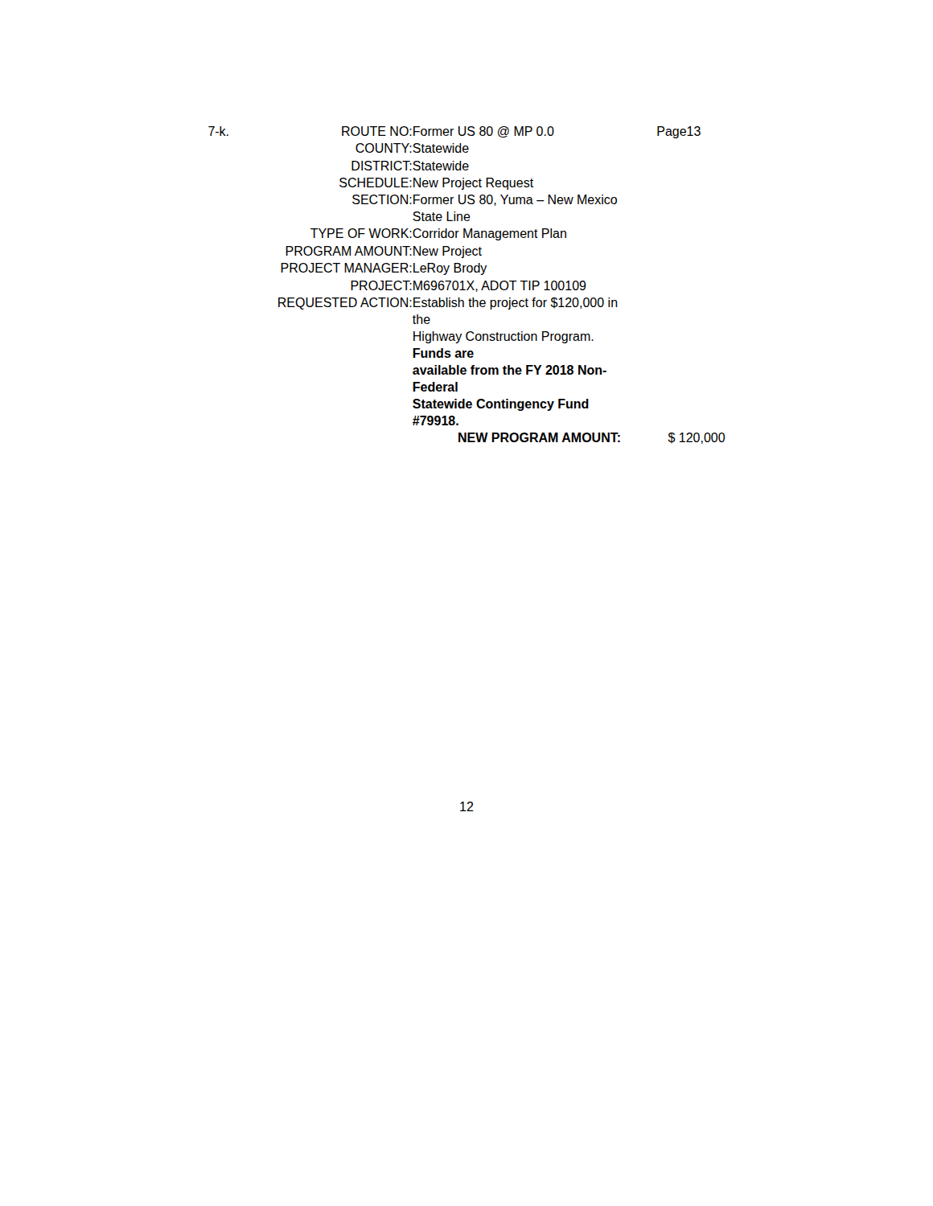| 7-k. | ROUTE NO: | Former US 80 @ MP 0.0 | Page | 13 |
| | COUNTY: | Statewide | | |
| | DISTRICT: | Statewide | | |
| | SCHEDULE: | New Project Request | | |
| | SECTION: | Former US 80, Yuma – New Mexico State Line | | |
| | TYPE OF WORK: | Corridor Management Plan | | |
| | PROGRAM AMOUNT: | New Project | | |
| | PROJECT MANAGER: | LeRoy Brody | | |
| | PROJECT: | M696701X, ADOT TIP 100109 | | |
| | REQUESTED ACTION: | Establish the project for $120,000 in the | | |
| | | Highway Construction Program. Funds are | | |
| | | available from the FY 2018 Non-Federal | | |
| | | Statewide Contingency Fund #79918. | | |
| | NEW PROGRAM AMOUNT: | $ 120,000 |
12